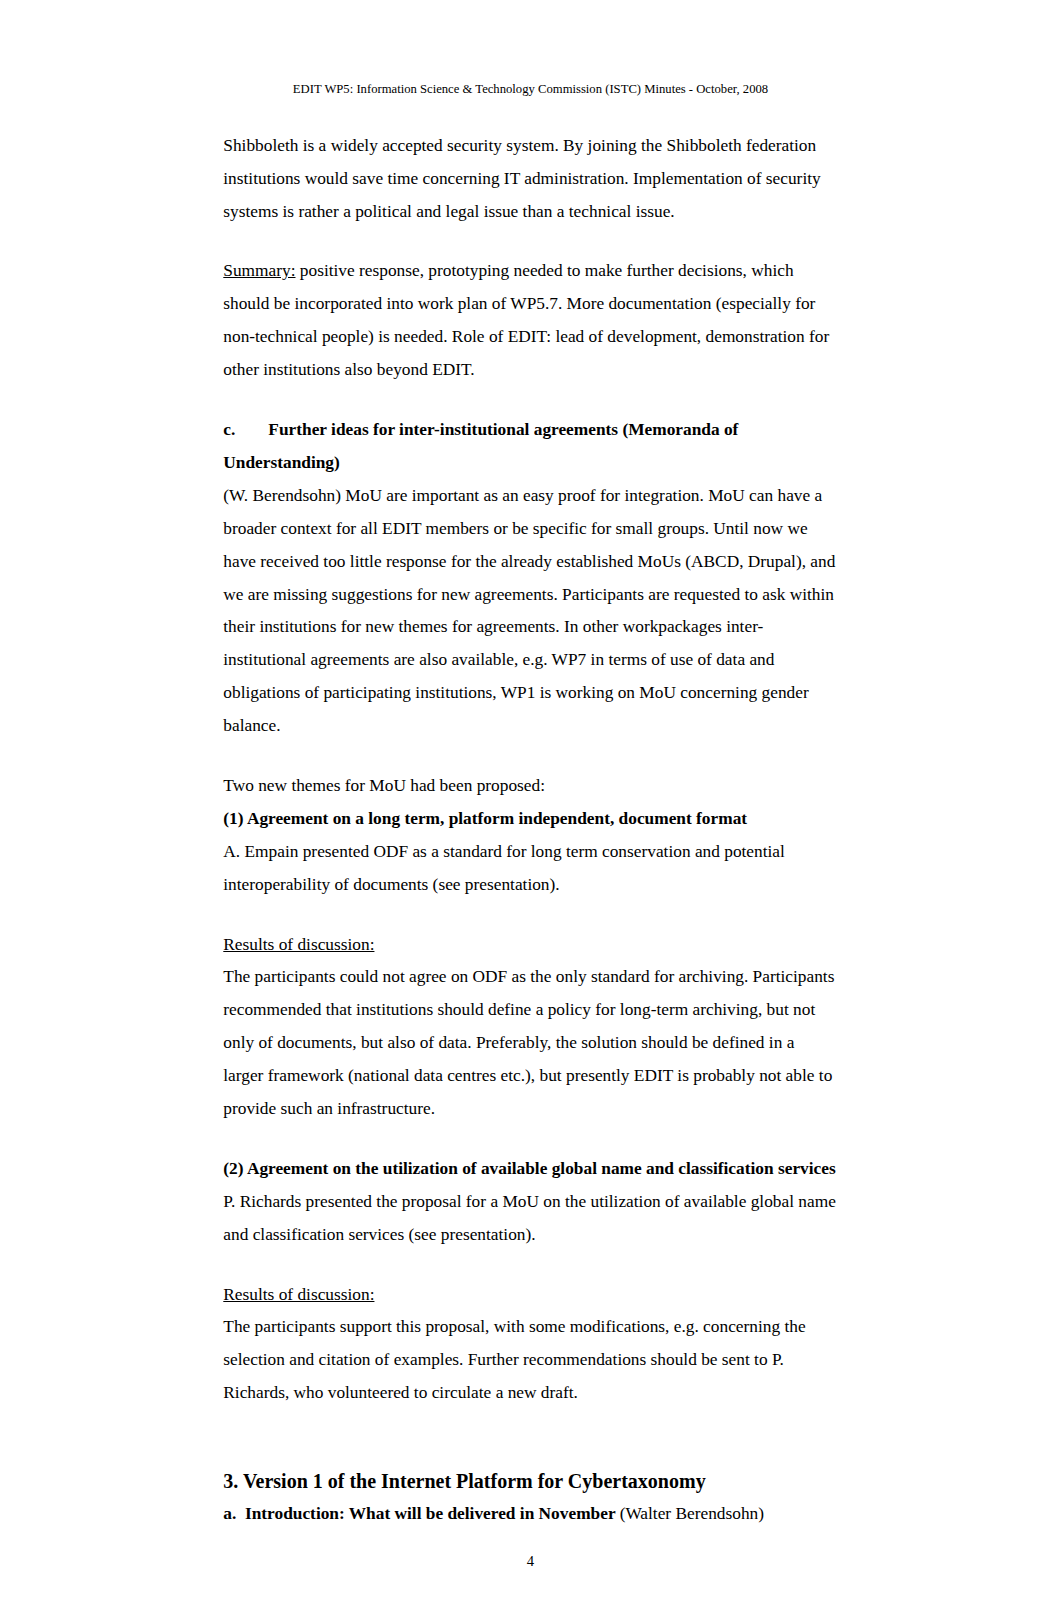EDIT WP5: Information Science & Technology Commission (ISTC) Minutes - October, 2008
Shibboleth is a widely accepted security system. By joining the Shibboleth federation institutions would save time concerning IT administration. Implementation of security systems is rather a political and legal issue than a technical issue.
Summary: positive response, prototyping needed to make further decisions, which should be incorporated into work plan of WP5.7. More documentation (especially for non-technical people) is needed. Role of EDIT: lead of development, demonstration for other institutions also beyond EDIT.
c. Further ideas for inter-institutional agreements (Memoranda of Understanding)
(W. Berendsohn) MoU are important as an easy proof for integration. MoU can have a broader context for all EDIT members or be specific for small groups. Until now we have received too little response for the already established MoUs (ABCD, Drupal), and we are missing suggestions for new agreements. Participants are requested to ask within their institutions for new themes for agreements. In other workpackages inter-institutional agreements are also available, e.g. WP7 in terms of use of data and obligations of participating institutions, WP1 is working on MoU concerning gender balance.
Two new themes for MoU had been proposed:
(1) Agreement on a long term, platform independent, document format
A. Empain presented ODF as a standard for long term conservation and potential interoperability of documents (see presentation).
Results of discussion:
The participants could not agree on ODF as the only standard for archiving. Participants recommended that institutions should define a policy for long-term archiving, but not only of documents, but also of data. Preferably, the solution should be defined in a larger framework (national data centres etc.), but presently EDIT is probably not able to provide such an infrastructure.
(2) Agreement on the utilization of available global name and classification services
P. Richards presented the proposal for a MoU on the utilization of available global name and classification services (see presentation).
Results of discussion:
The participants support this proposal, with some modifications, e.g. concerning the selection and citation of examples. Further recommendations should be sent to P. Richards, who volunteered to circulate a new draft.
3. Version 1 of the Internet Platform for Cybertaxonomy
a. Introduction: What will be delivered in November (Walter Berendsohn)
4